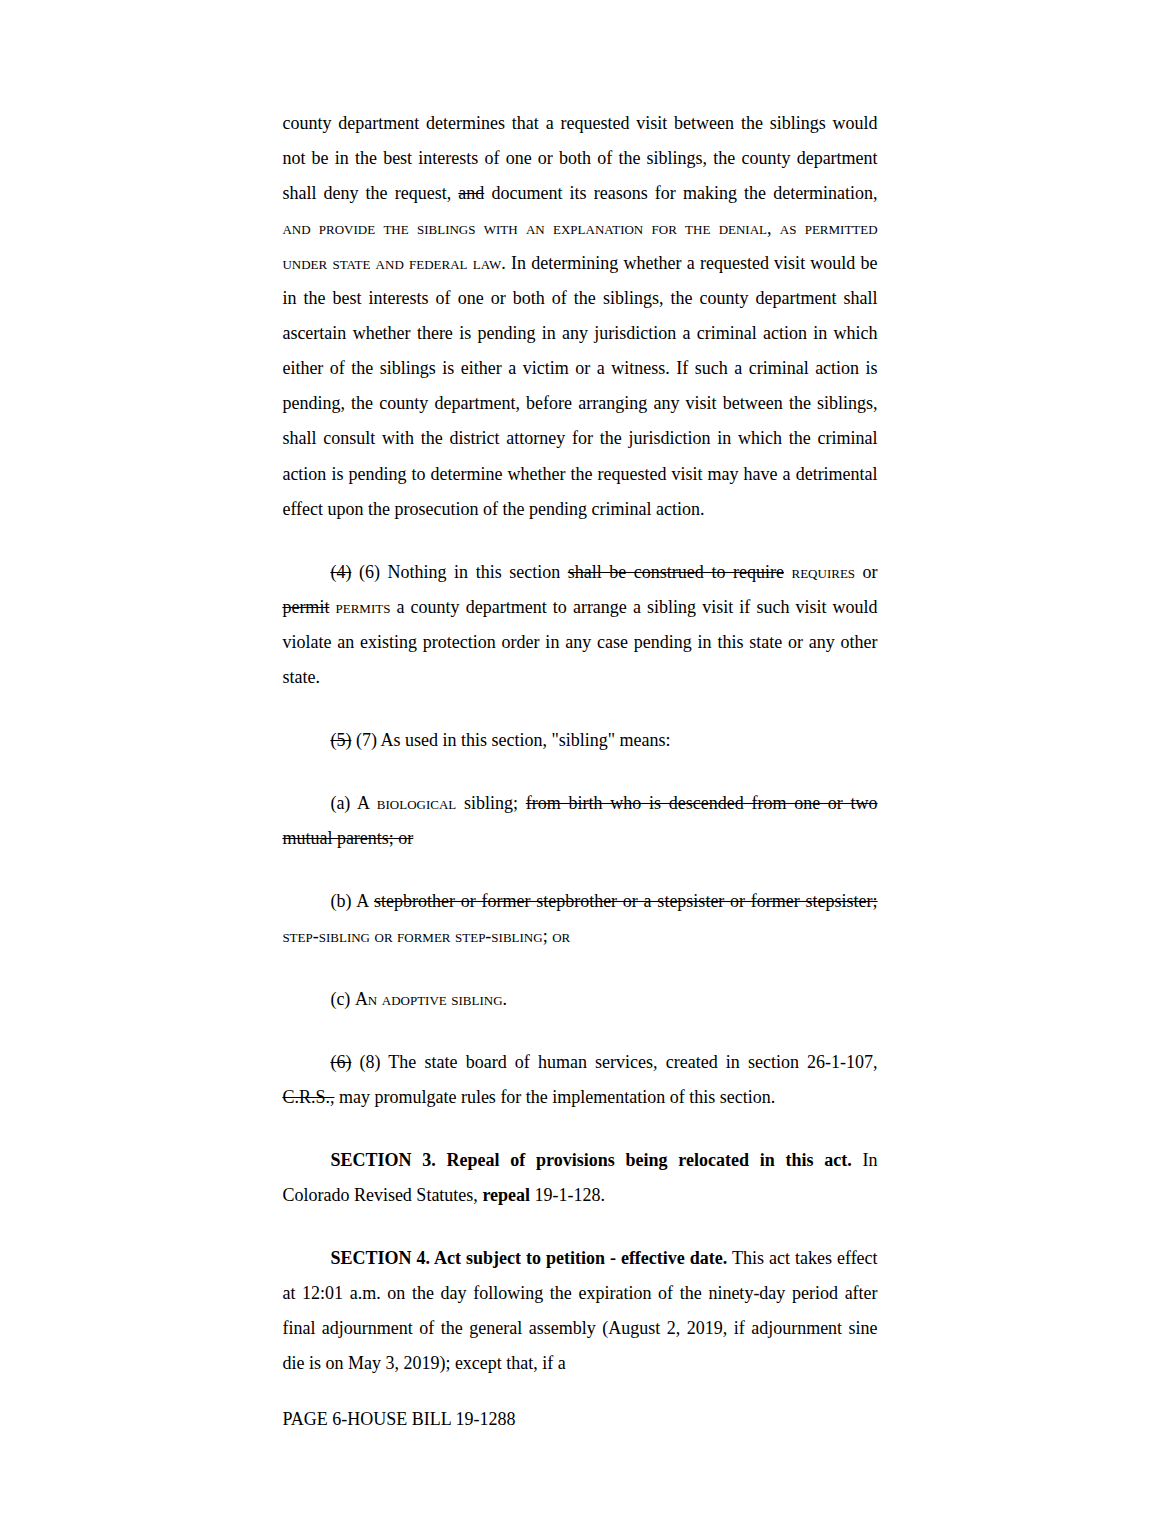county department determines that a requested visit between the siblings would not be in the best interests of one or both of the siblings, the county department shall deny the request, and document its reasons for making the determination, and provide the siblings with an explanation for the denial, as permitted under state and federal law. In determining whether a requested visit would be in the best interests of one or both of the siblings, the county department shall ascertain whether there is pending in any jurisdiction a criminal action in which either of the siblings is either a victim or a witness. If such a criminal action is pending, the county department, before arranging any visit between the siblings, shall consult with the district attorney for the jurisdiction in which the criminal action is pending to determine whether the requested visit may have a detrimental effect upon the prosecution of the pending criminal action.
(4) (6) Nothing in this section shall be construed to require requires or permit permits a county department to arrange a sibling visit if such visit would violate an existing protection order in any case pending in this state or any other state.
(5) (7) As used in this section, "sibling" means:
(a) A biological sibling; from birth who is descended from one or two mutual parents; or
(b) A stepbrother or former stepbrother or a stepsister or former stepsister; step-sibling or former step-sibling; or
(c) An adoptive sibling.
(6) (8) The state board of human services, created in section 26-1-107, C.R.S., may promulgate rules for the implementation of this section.
SECTION 3. Repeal of provisions being relocated in this act. In Colorado Revised Statutes, repeal 19-1-128.
SECTION 4. Act subject to petition - effective date. This act takes effect at 12:01 a.m. on the day following the expiration of the ninety-day period after final adjournment of the general assembly (August 2, 2019, if adjournment sine die is on May 3, 2019); except that, if a
PAGE 6-HOUSE BILL 19-1288